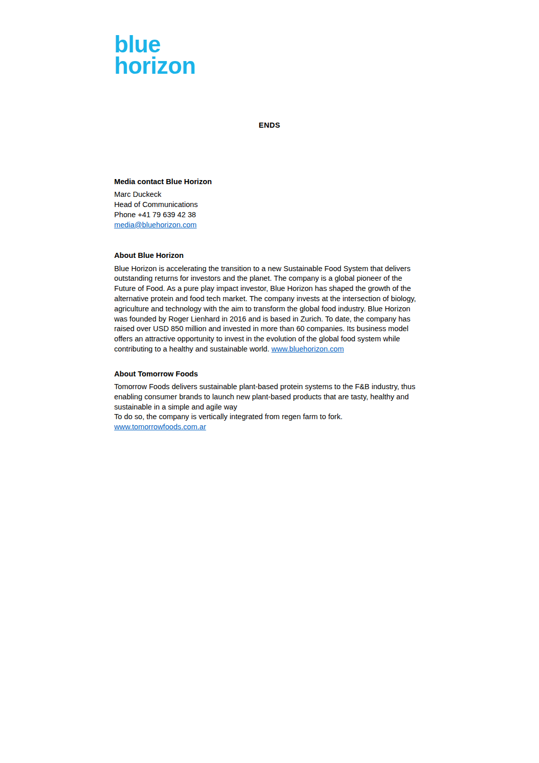blue horizon
ENDS
Media contact Blue Horizon
Marc Duckeck
Head of Communications
Phone +41 79 639 42 38
media@bluehorizon.com
About Blue Horizon
Blue Horizon is accelerating the transition to a new Sustainable Food System that delivers outstanding returns for investors and the planet. The company is a global pioneer of the Future of Food. As a pure play impact investor, Blue Horizon has shaped the growth of the alternative protein and food tech market. The company invests at the intersection of biology, agriculture and technology with the aim to transform the global food industry. Blue Horizon was founded by Roger Lienhard in 2016 and is based in Zurich. To date, the company has raised over USD 850 million and invested in more than 60 companies. Its business model offers an attractive opportunity to invest in the evolution of the global food system while contributing to a healthy and sustainable world. www.bluehorizon.com
About Tomorrow Foods
Tomorrow Foods delivers sustainable plant-based protein systems to the F&B industry, thus enabling consumer brands to launch new plant-based products that are tasty, healthy and sustainable in a simple and agile way
To do so, the company is vertically integrated from regen farm to fork. www.tomorrowfoods.com.ar